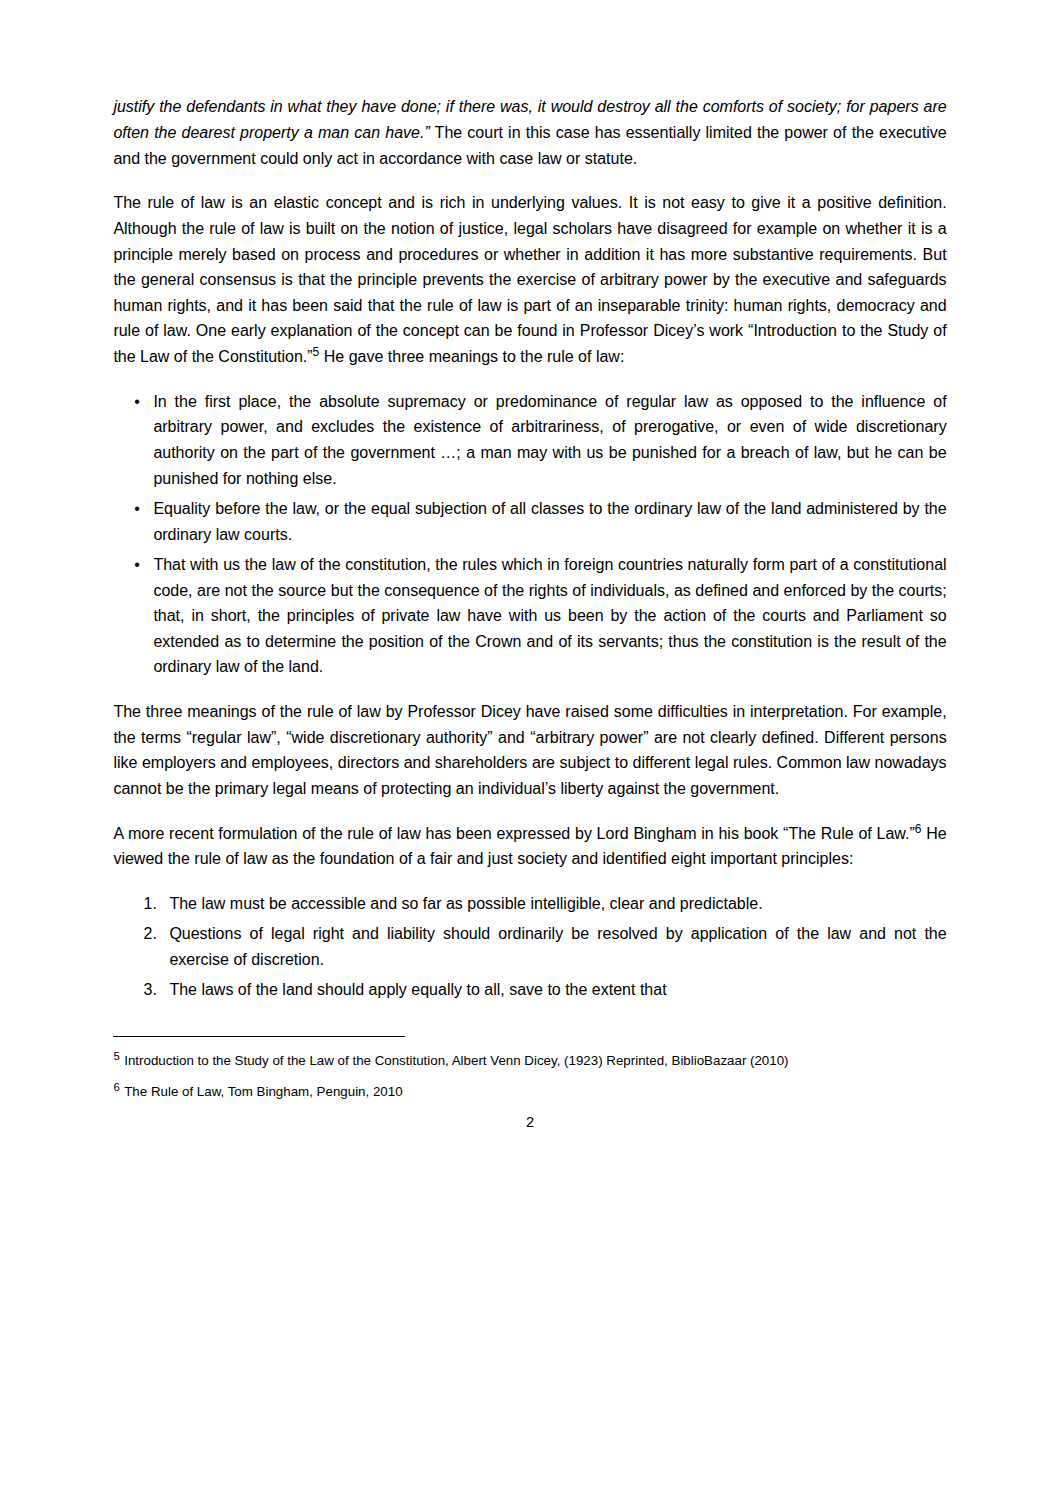justify the defendants in what they have done; if there was, it would destroy all the comforts of society; for papers are often the dearest property a man can have.” The court in this case has essentially limited the power of the executive and the government could only act in accordance with case law or statute.
The rule of law is an elastic concept and is rich in underlying values. It is not easy to give it a positive definition. Although the rule of law is built on the notion of justice, legal scholars have disagreed for example on whether it is a principle merely based on process and procedures or whether in addition it has more substantive requirements. But the general consensus is that the principle prevents the exercise of arbitrary power by the executive and safeguards human rights, and it has been said that the rule of law is part of an inseparable trinity: human rights, democracy and rule of law. One early explanation of the concept can be found in Professor Dicey’s work “Introduction to the Study of the Law of the Constitution.”5 He gave three meanings to the rule of law:
In the first place, the absolute supremacy or predominance of regular law as opposed to the influence of arbitrary power, and excludes the existence of arbitrariness, of prerogative, or even of wide discretionary authority on the part of the government …; a man may with us be punished for a breach of law, but he can be punished for nothing else.
Equality before the law, or the equal subjection of all classes to the ordinary law of the land administered by the ordinary law courts.
That with us the law of the constitution, the rules which in foreign countries naturally form part of a constitutional code, are not the source but the consequence of the rights of individuals, as defined and enforced by the courts; that, in short, the principles of private law have with us been by the action of the courts and Parliament so extended as to determine the position of the Crown and of its servants; thus the constitution is the result of the ordinary law of the land.
The three meanings of the rule of law by Professor Dicey have raised some difficulties in interpretation. For example, the terms “regular law”, “wide discretionary authority” and “arbitrary power” are not clearly defined. Different persons like employers and employees, directors and shareholders are subject to different legal rules. Common law nowadays cannot be the primary legal means of protecting an individual’s liberty against the government.
A more recent formulation of the rule of law has been expressed by Lord Bingham in his book “The Rule of Law.”6 He viewed the rule of law as the foundation of a fair and just society and identified eight important principles:
The law must be accessible and so far as possible intelligible, clear and predictable.
Questions of legal right and liability should ordinarily be resolved by application of the law and not the exercise of discretion.
The laws of the land should apply equally to all, save to the extent that
5 Introduction to the Study of the Law of the Constitution, Albert Venn Dicey, (1923) Reprinted, BiblioBazaar (2010)
6 The Rule of Law, Tom Bingham, Penguin, 2010
2